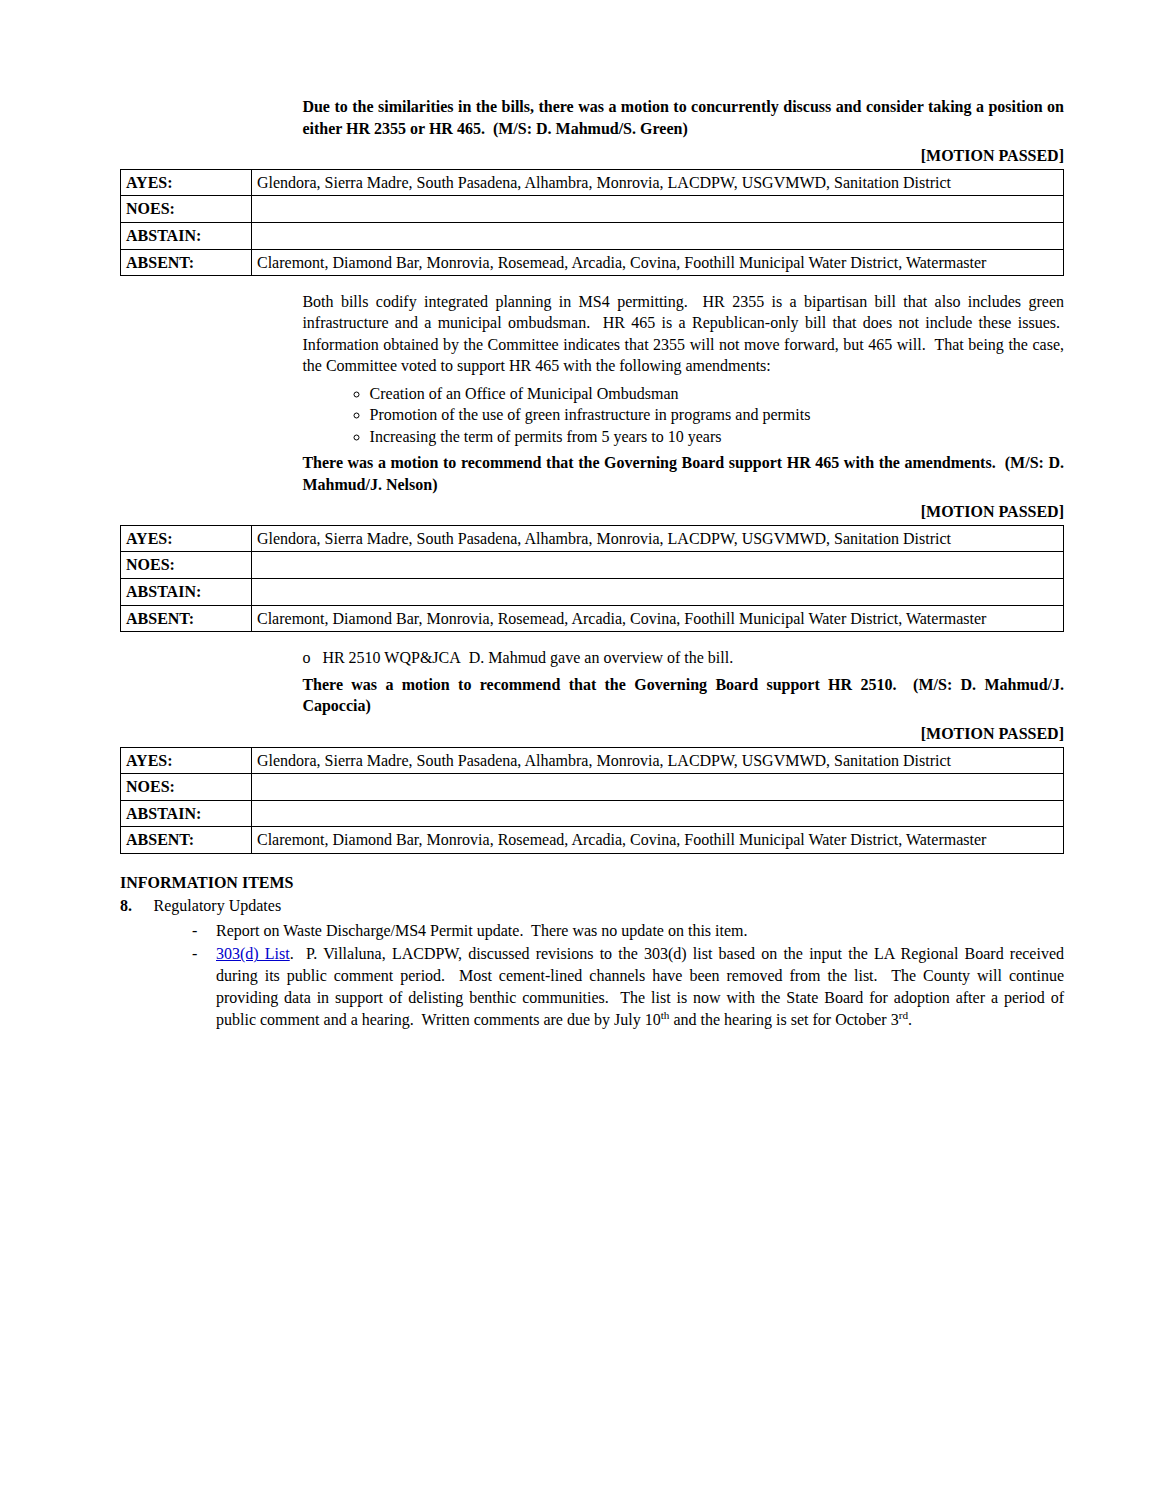Due to the similarities in the bills, there was a motion to concurrently discuss and consider taking a position on either HR 2355 or HR 465. (M/S: D. Mahmud/S. Green)
[MOTION PASSED]
| AYES: | Glendora, Sierra Madre, South Pasadena, Alhambra, Monrovia, LACDPW, USGVMWD, Sanitation District |
| NOES: | |
| ABSTAIN: | |
| ABSENT: | Claremont, Diamond Bar, Monrovia, Rosemead, Arcadia, Covina, Foothill Municipal Water District, Watermaster |
Both bills codify integrated planning in MS4 permitting. HR 2355 is a bipartisan bill that also includes green infrastructure and a municipal ombudsman. HR 465 is a Republican-only bill that does not include these issues. Information obtained by the Committee indicates that 2355 will not move forward, but 465 will. That being the case, the Committee voted to support HR 465 with the following amendments:
Creation of an Office of Municipal Ombudsman
Promotion of the use of green infrastructure in programs and permits
Increasing the term of permits from 5 years to 10 years
There was a motion to recommend that the Governing Board support HR 465 with the amendments. (M/S: D. Mahmud/J. Nelson)
[MOTION PASSED]
| AYES: | Glendora, Sierra Madre, South Pasadena, Alhambra, Monrovia, LACDPW, USGVMWD, Sanitation District |
| NOES: | |
| ABSTAIN: | |
| ABSENT: | Claremont, Diamond Bar, Monrovia, Rosemead, Arcadia, Covina, Foothill Municipal Water District, Watermaster |
o HR 2510 WQP&JCA D. Mahmud gave an overview of the bill.
There was a motion to recommend that the Governing Board support HR 2510. (M/S: D. Mahmud/J. Capoccia)
[MOTION PASSED]
| AYES: | Glendora, Sierra Madre, South Pasadena, Alhambra, Monrovia, LACDPW, USGVMWD, Sanitation District |
| NOES: | |
| ABSTAIN: | |
| ABSENT: | Claremont, Diamond Bar, Monrovia, Rosemead, Arcadia, Covina, Foothill Municipal Water District, Watermaster |
INFORMATION ITEMS
8. Regulatory Updates
Report on Waste Discharge/MS4 Permit update. There was no update on this item.
303(d) List. P. Villaluna, LACDPW, discussed revisions to the 303(d) list based on the input the LA Regional Board received during its public comment period. Most cement-lined channels have been removed from the list. The County will continue providing data in support of delisting benthic communities. The list is now with the State Board for adoption after a period of public comment and a hearing. Written comments are due by July 10th and the hearing is set for October 3rd.